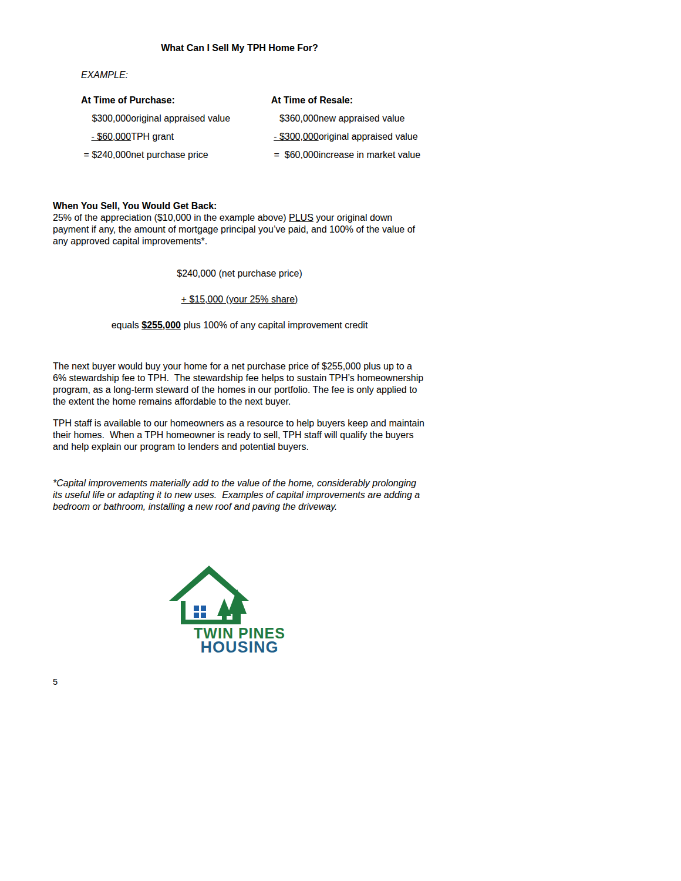What Can I Sell My TPH Home For?
EXAMPLE:
| | At Time of Purchase: | | At Time of Resale: |
| | $300,000 | original appraised value | | $360,000 | new appraised value |
| | - $60,000 | TPH grant | | - $300,000 | original appraised value |
| | = $240,000 | net purchase price | | = $60,000 | increase in market value |
When You Sell, You Would Get Back:
25% of the appreciation ($10,000 in the example above) PLUS your original down payment if any, the amount of mortgage principal you’ve paid, and 100% of the value of any approved capital improvements*.
$240,000 (net purchase price)
+ $15,000 (your 25% share)
equals $255,000 plus 100% of any capital improvement credit
The next buyer would buy your home for a net purchase price of $255,000 plus up to a 6% stewardship fee to TPH. The stewardship fee helps to sustain TPH’s homeownership program, as a long-term steward of the homes in our portfolio. The fee is only applied to the extent the home remains affordable to the next buyer.
TPH staff is available to our homeowners as a resource to help buyers keep and maintain their homes. When a TPH homeowner is ready to sell, TPH staff will qualify the buyers and help explain our program to lenders and potential buyers.
*Capital improvements materially add to the value of the home, considerably prolonging its useful life or adapting it to new uses. Examples of capital improvements are adding a bedroom or bathroom, installing a new roof and paving the driveway.
TWIN PINES HOUSING
5